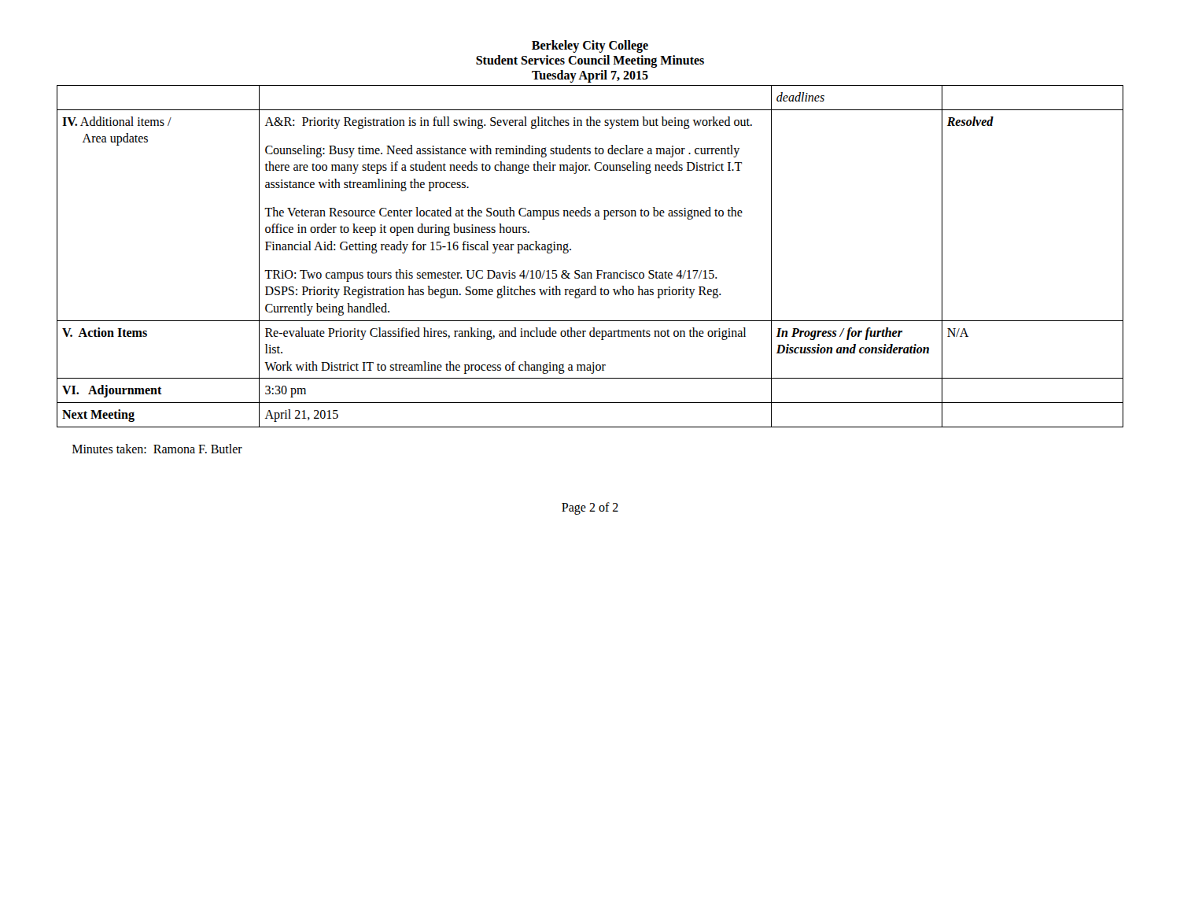Berkeley City College
Student Services Council Meeting Minutes
Tuesday April 7, 2015
| | | deadlines | |
| IV. Additional items / Area updates | A&R: Priority Registration is in full swing. Several glitches in the system but being worked out. Counseling: Busy time. Need assistance with reminding students to declare a major . currently there are too many steps if a student needs to change their major. Counseling needs District I.T assistance with streamlining the process. The Veteran Resource Center located at the South Campus needs a person to be assigned to the office in order to keep it open during business hours. Financial Aid: Getting ready for 15-16 fiscal year packaging. TRiO: Two campus tours this semester. UC Davis 4/10/15 & San Francisco State 4/17/15. DSPS: Priority Registration has begun. Some glitches with regard to who has priority Reg. Currently being handled. | | Resolved |
| V. Action Items | Re-evaluate Priority Classified hires, ranking, and include other departments not on the original list. Work with District IT to streamline the process of changing a major | In Progress / for further Discussion and consideration | N/A |
| VI. Adjournment | 3:30 pm | | |
| Next Meeting | April 21, 2015 | | |
Minutes taken: Ramona F. Butler
Page 2 of 2